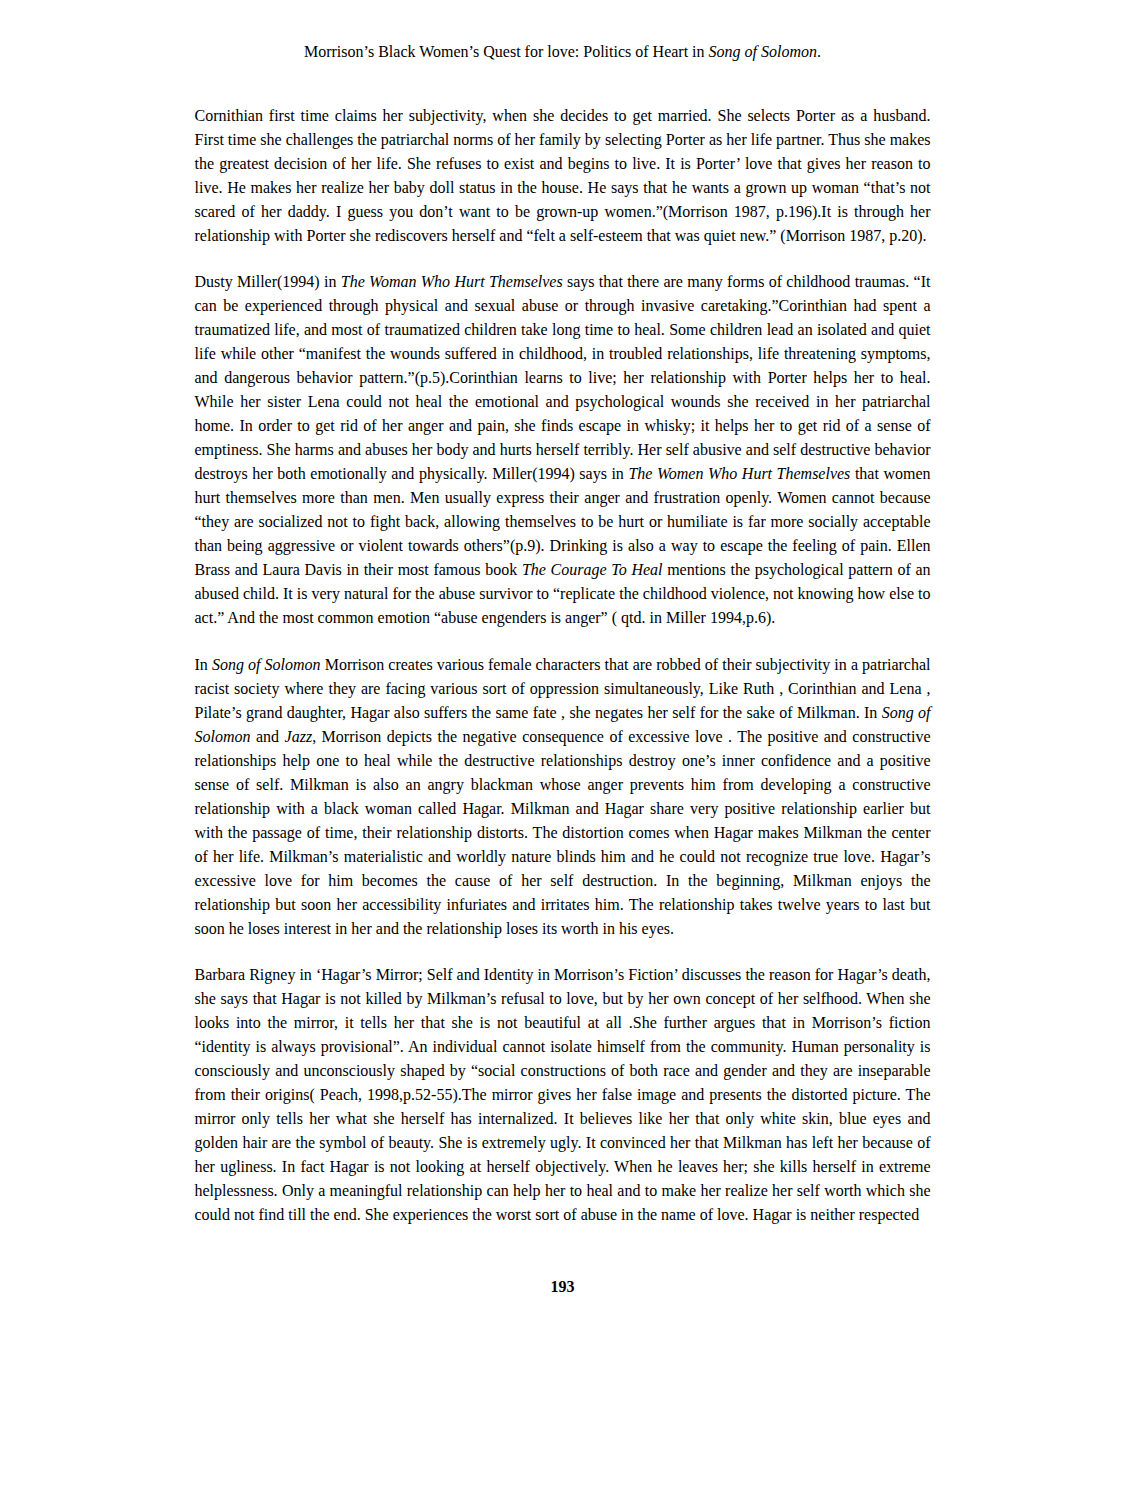Morrison’s Black Women’s Quest for love: Politics of Heart in Song of Solomon.
Cornithian first time claims her subjectivity, when she decides to get married. She selects Porter as a husband. First time she challenges the patriarchal norms of her family by selecting Porter as her life partner. Thus she makes the greatest decision of her life. She refuses to exist and begins to live. It is Porter’ love that gives her reason to live. He makes her realize her baby doll status in the house. He says that he wants a grown up woman “that’s not scared of her daddy. I guess you don’t want to be grown-up women.”(Morrison 1987, p.196).It is through her relationship with Porter she rediscovers herself and “felt a self-esteem that was quiet new.” (Morrison 1987, p.20).
Dusty Miller(1994) in The Woman Who Hurt Themselves says that there are many forms of childhood traumas. “It can be experienced through physical and sexual abuse or through invasive caretaking.”Corinthian had spent a traumatized life, and most of traumatized children take long time to heal. Some children lead an isolated and quiet life while other “manifest the wounds suffered in childhood, in troubled relationships, life threatening symptoms, and dangerous behavior pattern.”(p.5).Corinthian learns to live; her relationship with Porter helps her to heal. While her sister Lena could not heal the emotional and psychological wounds she received in her patriarchal home. In order to get rid of her anger and pain, she finds escape in whisky; it helps her to get rid of a sense of emptiness. She harms and abuses her body and hurts herself terribly. Her self abusive and self destructive behavior destroys her both emotionally and physically. Miller(1994) says in The Women Who Hurt Themselves that women hurt themselves more than men. Men usually express their anger and frustration openly. Women cannot because “they are socialized not to fight back, allowing themselves to be hurt or humiliate is far more socially acceptable than being aggressive or violent towards others”(p.9). Drinking is also a way to escape the feeling of pain. Ellen Brass and Laura Davis in their most famous book The Courage To Heal mentions the psychological pattern of an abused child. It is very natural for the abuse survivor to “replicate the childhood violence, not knowing how else to act.” And the most common emotion “abuse engenders is anger” ( qtd. in Miller 1994,p.6).
In Song of Solomon Morrison creates various female characters that are robbed of their subjectivity in a patriarchal racist society where they are facing various sort of oppression simultaneously, Like Ruth , Corinthian and Lena , Pilate’s grand daughter, Hagar also suffers the same fate , she negates her self for the sake of Milkman. In Song of Solomon and Jazz, Morrison depicts the negative consequence of excessive love . The positive and constructive relationships help one to heal while the destructive relationships destroy one’s inner confidence and a positive sense of self. Milkman is also an angry blackman whose anger prevents him from developing a constructive relationship with a black woman called Hagar. Milkman and Hagar share very positive relationship earlier but with the passage of time, their relationship distorts. The distortion comes when Hagar makes Milkman the center of her life. Milkman’s materialistic and worldly nature blinds him and he could not recognize true love. Hagar’s excessive love for him becomes the cause of her self destruction. In the beginning, Milkman enjoys the relationship but soon her accessibility infuriates and irritates him. The relationship takes twelve years to last but soon he loses interest in her and the relationship loses its worth in his eyes.
Barbara Rigney in ‘Hagar’s Mirror; Self and Identity in Morrison’s Fiction’ discusses the reason for Hagar’s death, she says that Hagar is not killed by Milkman’s refusal to love, but by her own concept of her selfhood. When she looks into the mirror, it tells her that she is not beautiful at all .She further argues that in Morrison’s fiction “identity is always provisional”. An individual cannot isolate himself from the community. Human personality is consciously and unconsciously shaped by “social constructions of both race and gender and they are inseparable from their origins( Peach, 1998,p.52-55).The mirror gives her false image and presents the distorted picture. The mirror only tells her what she herself has internalized. It believes like her that only white skin, blue eyes and golden hair are the symbol of beauty. She is extremely ugly. It convinced her that Milkman has left her because of her ugliness. In fact Hagar is not looking at herself objectively. When he leaves her; she kills herself in extreme helplessness. Only a meaningful relationship can help her to heal and to make her realize her self worth which she could not find till the end. She experiences the worst sort of abuse in the name of love. Hagar is neither respected
193